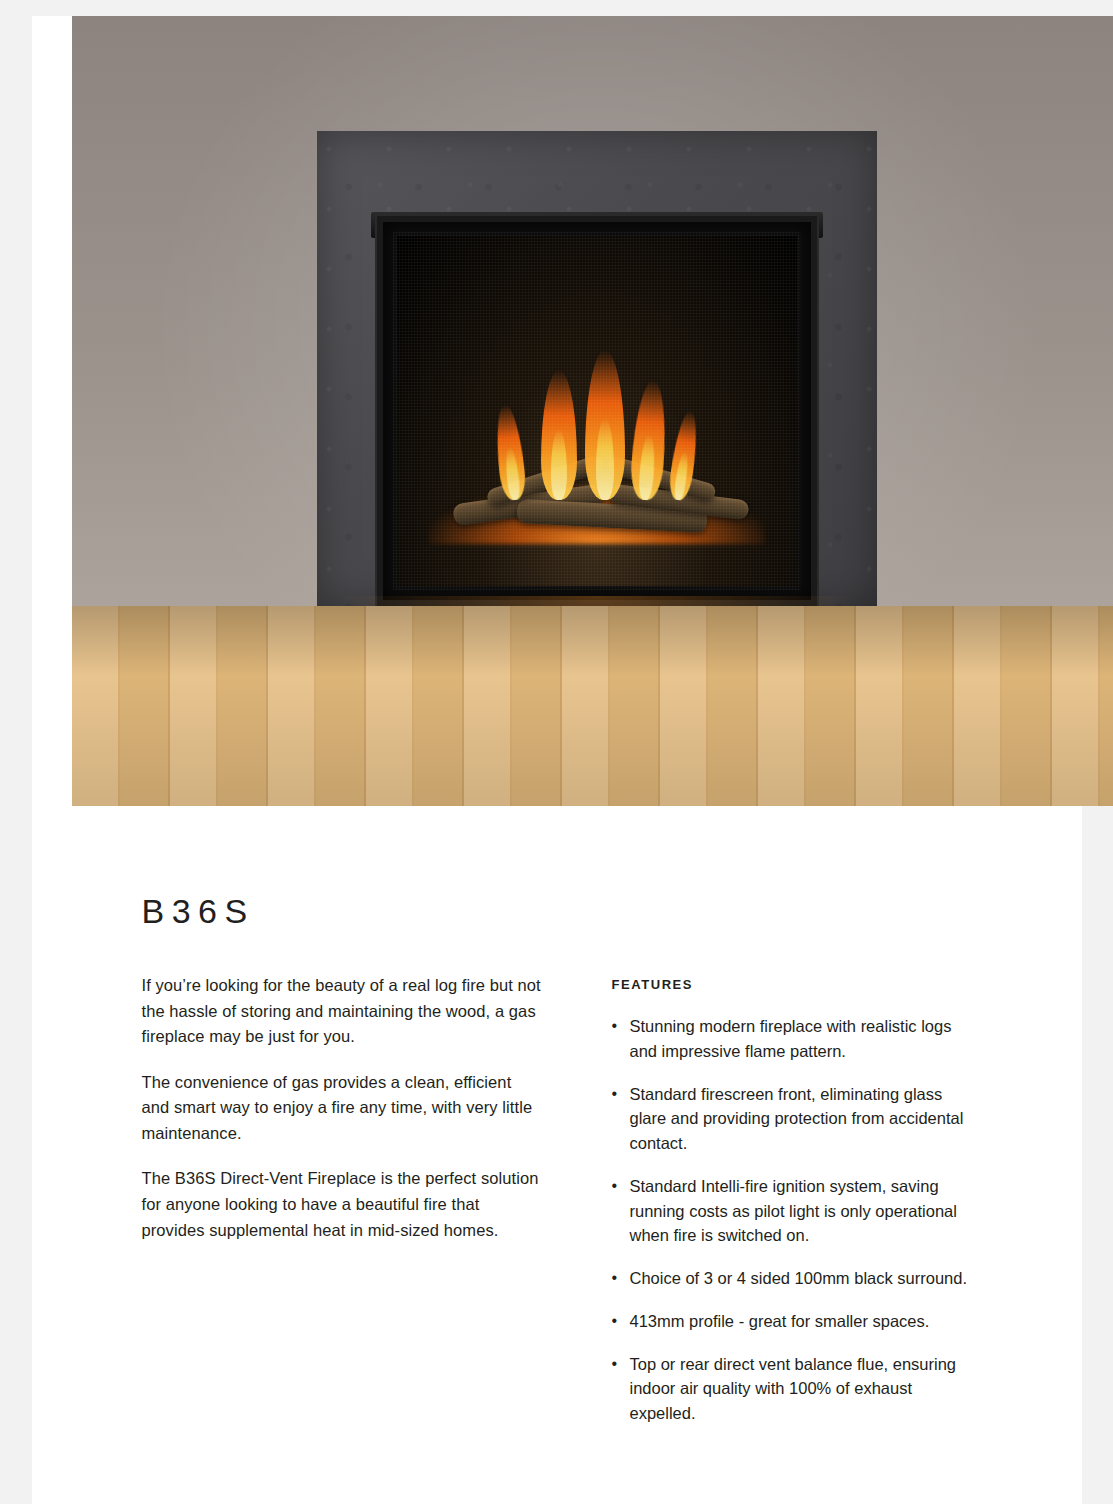B36S
If you’re looking for the beauty of a real log fire but not the hassle of storing and maintaining the wood, a gas fireplace may be just for you.
The convenience of gas provides a clean, efficient and smart way to enjoy a fire any time, with very little maintenance.
The B36S Direct-Vent Fireplace is the perfect solution for anyone looking to have a beautiful fire that provides supplemental heat in mid-sized homes.
Features
Stunning modern fireplace with realistic logs and impressive flame pattern.
Standard firescreen front, eliminating glass glare and providing protection from accidental contact.
Standard Intelli-fire ignition system, saving running costs as pilot light is only operational when fire is switched on.
Choice of 3 or 4 sided 100mm black surround.
413mm profile - great for smaller spaces.
Top or rear direct vent balance flue, ensuring indoor air quality with 100% of exhaust expelled.